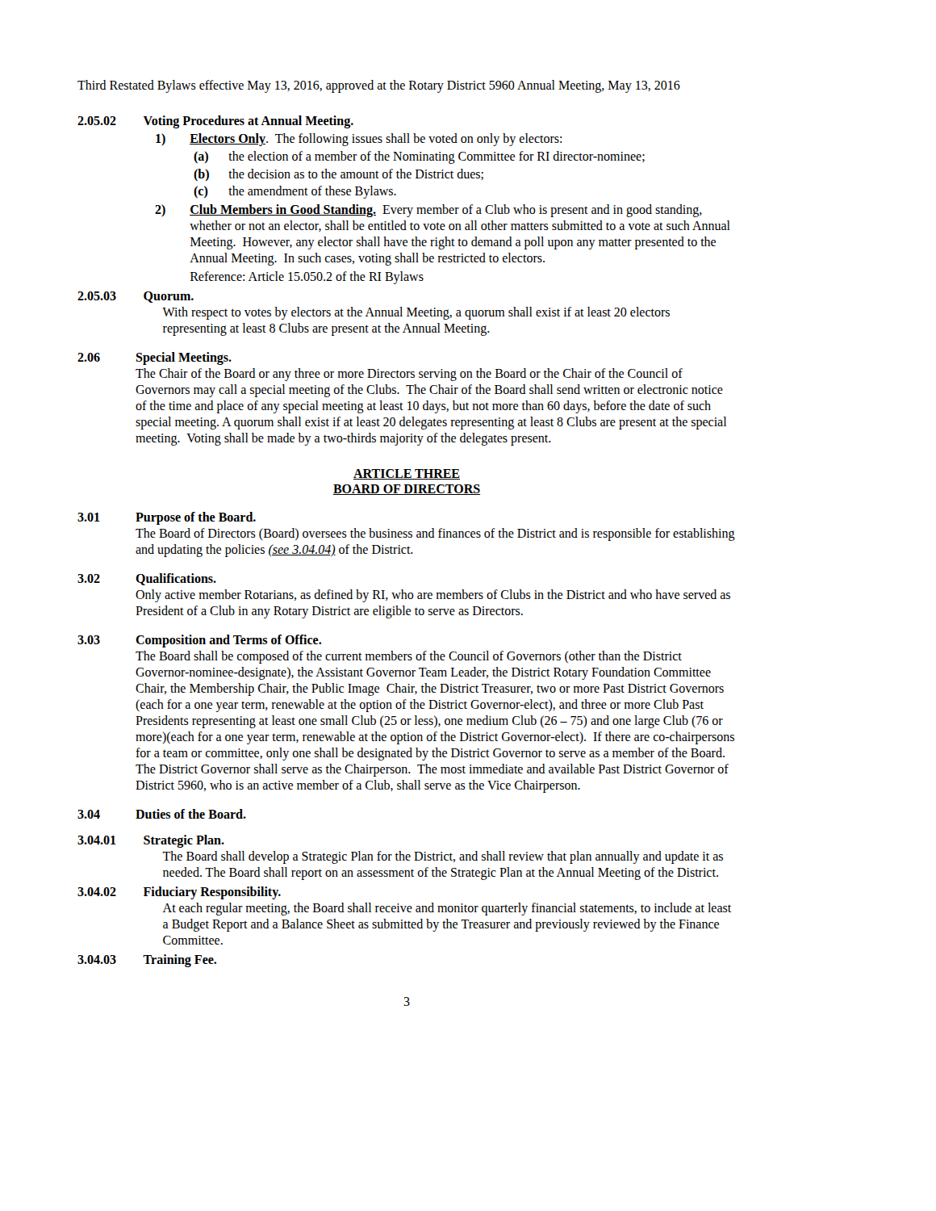Third Restated Bylaws effective May 13, 2016, approved at the Rotary District 5960 Annual Meeting, May 13, 2016
2.05.02
Voting Procedures at Annual Meeting.
1)
Electors Only. The following issues shall be voted on only by electors:
(a)
the election of a member of the Nominating Committee for RI director-nominee;
(b)
the decision as to the amount of the District dues;
(c)
the amendment of these Bylaws.
2)
Club Members in Good Standing. Every member of a Club who is present and in good standing, whether or not an elector, shall be entitled to vote on all other matters submitted to a vote at such Annual Meeting. However, any elector shall have the right to demand a poll upon any matter presented to the Annual Meeting. In such cases, voting shall be restricted to electors.
Reference: Article 15.050.2 of the RI Bylaws
2.05.03
Quorum.
With respect to votes by electors at the Annual Meeting, a quorum shall exist if at least 20 electors representing at least 8 Clubs are present at the Annual Meeting.
2.06
Special Meetings.
The Chair of the Board or any three or more Directors serving on the Board or the Chair of the Council of Governors may call a special meeting of the Clubs. The Chair of the Board shall send written or electronic notice of the time and place of any special meeting at least 10 days, but not more than 60 days, before the date of such special meeting. A quorum shall exist if at least 20 delegates representing at least 8 Clubs are present at the special meeting. Voting shall be made by a two-thirds majority of the delegates present.
ARTICLE THREE
BOARD OF DIRECTORS
3.01
Purpose of the Board.
The Board of Directors (Board) oversees the business and finances of the District and is responsible for establishing and updating the policies (see 3.04.04) of the District.
3.02
Qualifications.
Only active member Rotarians, as defined by RI, who are members of Clubs in the District and who have served as President of a Club in any Rotary District are eligible to serve as Directors.
3.03
Composition and Terms of Office.
The Board shall be composed of the current members of the Council of Governors (other than the District Governor-nominee-designate), the Assistant Governor Team Leader, the District Rotary Foundation Committee Chair, the Membership Chair, the Public Image Chair, the District Treasurer, two or more Past District Governors (each for a one year term, renewable at the option of the District Governor-elect), and three or more Club Past Presidents representing at least one small Club (25 or less), one medium Club (26 – 75) and one large Club (76 or more)(each for a one year term, renewable at the option of the District Governor-elect). If there are co-chairpersons for a team or committee, only one shall be designated by the District Governor to serve as a member of the Board. The District Governor shall serve as the Chairperson. The most immediate and available Past District Governor of District 5960, who is an active member of a Club, shall serve as the Vice Chairperson.
3.04
Duties of the Board.
3.04.01
Strategic Plan.
The Board shall develop a Strategic Plan for the District, and shall review that plan annually and update it as needed. The Board shall report on an assessment of the Strategic Plan at the Annual Meeting of the District.
3.04.02
Fiduciary Responsibility.
At each regular meeting, the Board shall receive and monitor quarterly financial statements, to include at least a Budget Report and a Balance Sheet as submitted by the Treasurer and previously reviewed by the Finance Committee.
3.04.03
Training Fee.
3